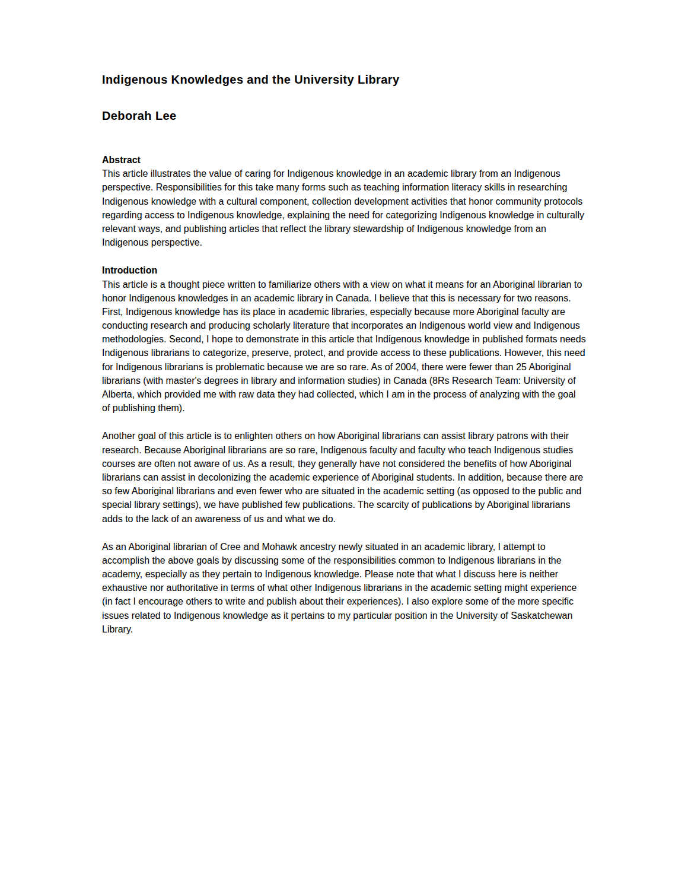Indigenous Knowledges and the University Library
Deborah Lee
Abstract
This article illustrates the value of caring for Indigenous knowledge in an academic library from an Indigenous perspective. Responsibilities for this take many forms such as teaching information literacy skills in researching Indigenous knowledge with a cultural component, collection development activities that honor community protocols regarding access to Indigenous knowledge, explaining the need for categorizing Indigenous knowledge in culturally relevant ways, and publishing articles that reflect the library stewardship of Indigenous knowledge from an Indigenous perspective.
Introduction
This article is a thought piece written to familiarize others with a view on what it means for an Aboriginal librarian to honor Indigenous knowledges in an academic library in Canada. I believe that this is necessary for two reasons. First, Indigenous knowledge has its place in academic libraries, especially because more Aboriginal faculty are conducting research and producing scholarly literature that incorporates an Indigenous world view and Indigenous methodologies. Second, I hope to demonstrate in this article that Indigenous knowledge in published formats needs Indigenous librarians to categorize, preserve, protect, and provide access to these publications. However, this need for Indigenous librarians is problematic because we are so rare. As of 2004, there were fewer than 25 Aboriginal librarians (with master's degrees in library and information studies) in Canada (8Rs Research Team: University of Alberta, which provided me with raw data they had collected, which I am in the process of analyzing with the goal of publishing them).
Another goal of this article is to enlighten others on how Aboriginal librarians can assist library patrons with their research. Because Aboriginal librarians are so rare, Indigenous faculty and faculty who teach Indigenous studies courses are often not aware of us. As a result, they generally have not considered the benefits of how Aboriginal librarians can assist in decolonizing the academic experience of Aboriginal students. In addition, because there are so few Aboriginal librarians and even fewer who are situated in the academic setting (as opposed to the public and special library settings), we have published few publications. The scarcity of publications by Aboriginal librarians adds to the lack of an awareness of us and what we do.
As an Aboriginal librarian of Cree and Mohawk ancestry newly situated in an academic library, I attempt to accomplish the above goals by discussing some of the responsibilities common to Indigenous librarians in the academy, especially as they pertain to Indigenous knowledge. Please note that what I discuss here is neither exhaustive nor authoritative in terms of what other Indigenous librarians in the academic setting might experience (in fact I encourage others to write and publish about their experiences). I also explore some of the more specific issues related to Indigenous knowledge as it pertains to my particular position in the University of Saskatchewan Library.